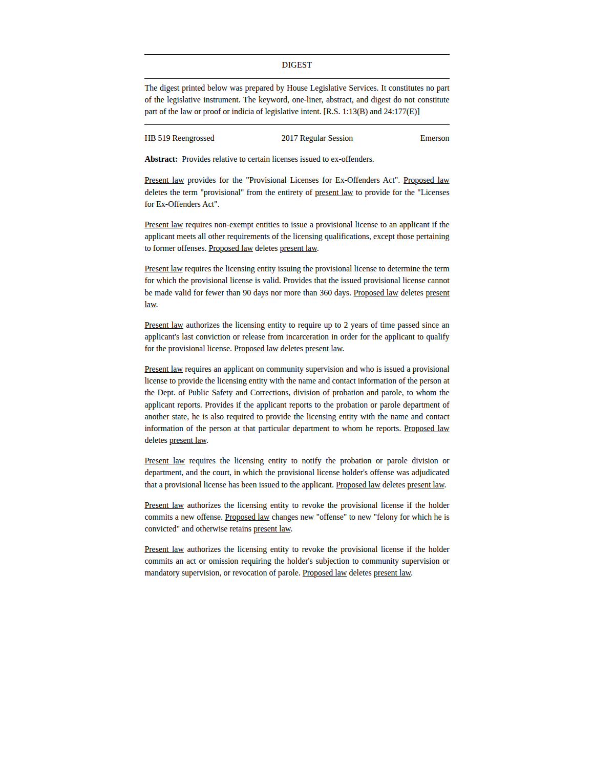DIGEST
The digest printed below was prepared by House Legislative Services. It constitutes no part of the legislative instrument. The keyword, one-liner, abstract, and digest do not constitute part of the law or proof or indicia of legislative intent. [R.S. 1:13(B) and 24:177(E)]
HB 519 Reengrossed 2017 Regular Session Emerson
Abstract: Provides relative to certain licenses issued to ex-offenders.
Present law provides for the "Provisional Licenses for Ex-Offenders Act". Proposed law deletes the term "provisional" from the entirety of present law to provide for the "Licenses for Ex-Offenders Act".
Present law requires non-exempt entities to issue a provisional license to an applicant if the applicant meets all other requirements of the licensing qualifications, except those pertaining to former offenses. Proposed law deletes present law.
Present law requires the licensing entity issuing the provisional license to determine the term for which the provisional license is valid. Provides that the issued provisional license cannot be made valid for fewer than 90 days nor more than 360 days. Proposed law deletes present law.
Present law authorizes the licensing entity to require up to 2 years of time passed since an applicant's last conviction or release from incarceration in order for the applicant to qualify for the provisional license. Proposed law deletes present law.
Present law requires an applicant on community supervision and who is issued a provisional license to provide the licensing entity with the name and contact information of the person at the Dept. of Public Safety and Corrections, division of probation and parole, to whom the applicant reports. Provides if the applicant reports to the probation or parole department of another state, he is also required to provide the licensing entity with the name and contact information of the person at that particular department to whom he reports. Proposed law deletes present law.
Present law requires the licensing entity to notify the probation or parole division or department, and the court, in which the provisional license holder's offense was adjudicated that a provisional license has been issued to the applicant. Proposed law deletes present law.
Present law authorizes the licensing entity to revoke the provisional license if the holder commits a new offense. Proposed law changes new "offense" to new "felony for which he is convicted" and otherwise retains present law.
Present law authorizes the licensing entity to revoke the provisional license if the holder commits an act or omission requiring the holder's subjection to community supervision or mandatory supervision, or revocation of parole. Proposed law deletes present law.